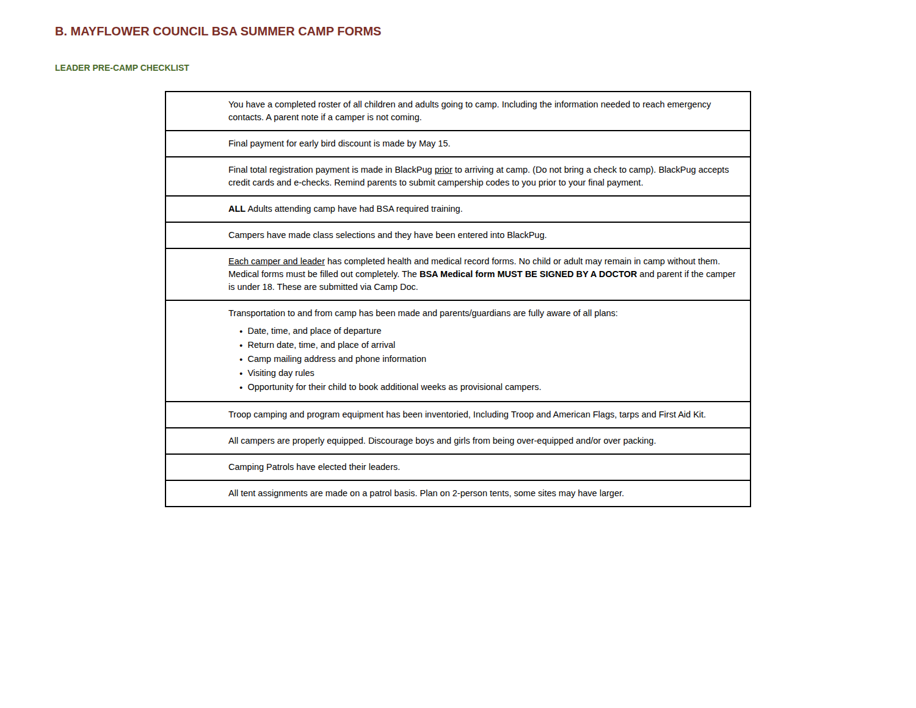B. MAYFLOWER COUNCIL BSA SUMMER CAMP FORMS
LEADER PRE-CAMP CHECKLIST
| | You have a completed roster of all children and adults going to camp. Including the information needed to reach emergency contacts. A parent note if a camper is not coming. |
| | Final payment for early bird discount is made by May 15. |
| | Final total registration payment is made in BlackPug prior to arriving at camp. (Do not bring a check to camp). BlackPug accepts credit cards and e-checks. Remind parents to submit campership codes to you prior to your final payment. |
| | ALL Adults attending camp have had BSA required training. |
| | Campers have made class selections and they have been entered into BlackPug. |
| | Each camper and leader has completed health and medical record forms. No child or adult may remain in camp without them. Medical forms must be filled out completely. The BSA Medical form MUST BE SIGNED BY A DOCTOR and parent if the camper is under 18. These are submitted via Camp Doc. |
| | Transportation to and from camp has been made and parents/guardians are fully aware of all plans: Date, time, and place of departure Return date, time, and place of arrival Camp mailing address and phone information Visiting day rules Opportunity for their child to book additional weeks as provisional campers. |
| | Troop camping and program equipment has been inventoried, Including Troop and American Flags, tarps and First Aid Kit. |
| | All campers are properly equipped. Discourage boys and girls from being over-equipped and/or over packing. |
| | Camping Patrols have elected their leaders. |
| | All tent assignments are made on a patrol basis. Plan on 2-person tents, some sites may have larger. |